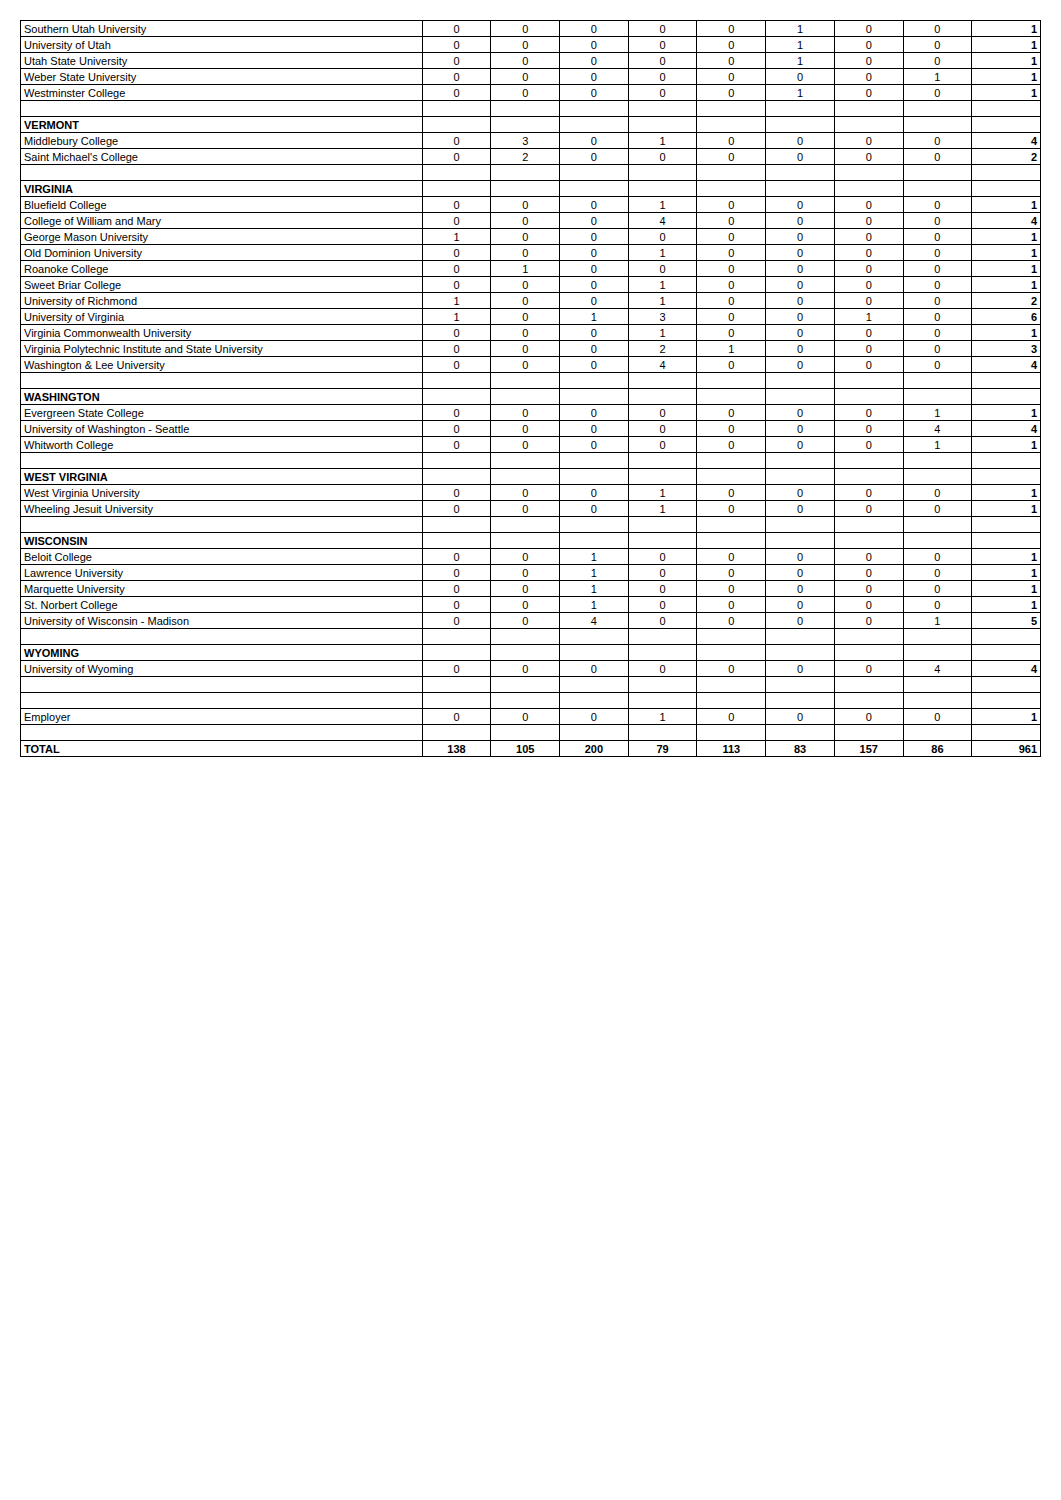| Southern Utah University | 0 | 0 | 0 | 0 | 0 | 1 | 0 | 0 | 1 |
| University of Utah | 0 | 0 | 0 | 0 | 0 | 1 | 0 | 0 | 1 |
| Utah State University | 0 | 0 | 0 | 0 | 0 | 1 | 0 | 0 | 1 |
| Weber State University | 0 | 0 | 0 | 0 | 0 | 0 | 0 | 1 | 1 |
| Westminster College | 0 | 0 | 0 | 0 | 0 | 1 | 0 | 0 | 1 |
| VERMONT | | | | | | | | | |
| Middlebury College | 0 | 3 | 0 | 1 | 0 | 0 | 0 | 0 | 4 |
| Saint Michael's College | 0 | 2 | 0 | 0 | 0 | 0 | 0 | 0 | 2 |
| VIRGINIA | | | | | | | | | |
| Bluefield College | 0 | 0 | 0 | 1 | 0 | 0 | 0 | 0 | 1 |
| College of William and Mary | 0 | 0 | 0 | 4 | 0 | 0 | 0 | 0 | 4 |
| George Mason University | 1 | 0 | 0 | 0 | 0 | 0 | 0 | 0 | 1 |
| Old Dominion University | 0 | 0 | 0 | 1 | 0 | 0 | 0 | 0 | 1 |
| Roanoke College | 0 | 1 | 0 | 0 | 0 | 0 | 0 | 0 | 1 |
| Sweet Briar College | 0 | 0 | 0 | 1 | 0 | 0 | 0 | 0 | 1 |
| University of Richmond | 1 | 0 | 0 | 1 | 0 | 0 | 0 | 0 | 2 |
| University of Virginia | 1 | 0 | 1 | 3 | 0 | 0 | 1 | 0 | 6 |
| Virginia Commonwealth University | 0 | 0 | 0 | 1 | 0 | 0 | 0 | 0 | 1 |
| Virginia Polytechnic Institute and State University | 0 | 0 | 0 | 2 | 1 | 0 | 0 | 0 | 3 |
| Washington & Lee University | 0 | 0 | 0 | 4 | 0 | 0 | 0 | 0 | 4 |
| WASHINGTON | | | | | | | | | |
| Evergreen State College | 0 | 0 | 0 | 0 | 0 | 0 | 0 | 1 | 1 |
| University of Washington - Seattle | 0 | 0 | 0 | 0 | 0 | 0 | 0 | 4 | 4 |
| Whitworth College | 0 | 0 | 0 | 0 | 0 | 0 | 0 | 1 | 1 |
| WEST VIRGINIA | | | | | | | | | |
| West Virginia University | 0 | 0 | 0 | 1 | 0 | 0 | 0 | 0 | 1 |
| Wheeling Jesuit University | 0 | 0 | 0 | 1 | 0 | 0 | 0 | 0 | 1 |
| WISCONSIN | | | | | | | | | |
| Beloit College | 0 | 0 | 1 | 0 | 0 | 0 | 0 | 0 | 1 |
| Lawrence University | 0 | 0 | 1 | 0 | 0 | 0 | 0 | 0 | 1 |
| Marquette University | 0 | 0 | 1 | 0 | 0 | 0 | 0 | 0 | 1 |
| St. Norbert College | 0 | 0 | 1 | 0 | 0 | 0 | 0 | 0 | 1 |
| University of Wisconsin - Madison | 0 | 0 | 4 | 0 | 0 | 0 | 0 | 1 | 5 |
| WYOMING | | | | | | | | | |
| University of Wyoming | 0 | 0 | 0 | 0 | 0 | 0 | 0 | 4 | 4 |
| Employer | 0 | 0 | 0 | 1 | 0 | 0 | 0 | 0 | 1 |
| TOTAL | 138 | 105 | 200 | 79 | 113 | 83 | 157 | 86 | 961 |